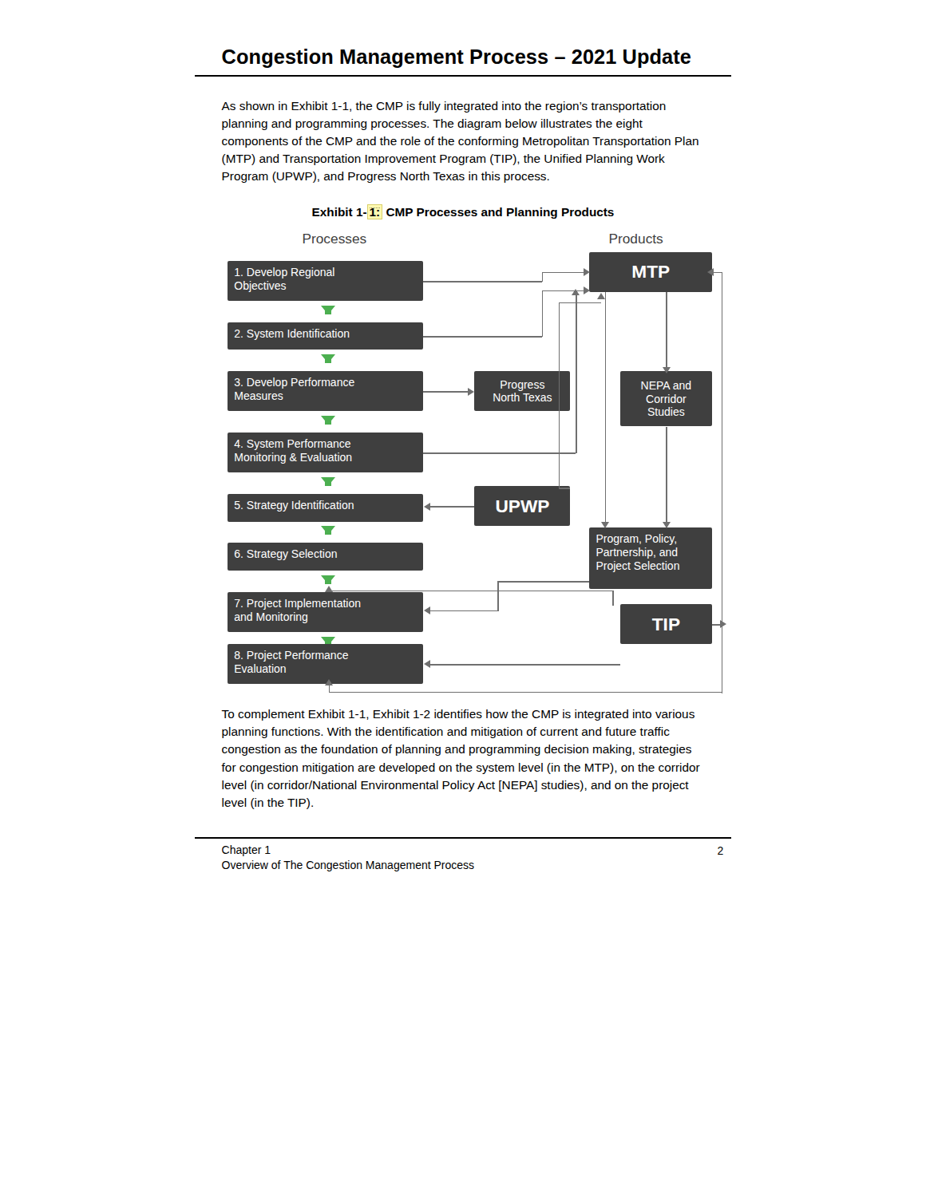Congestion Management Process – 2021 Update
As shown in Exhibit 1-1, the CMP is fully integrated into the region’s transportation planning and programming processes. The diagram below illustrates the eight components of the CMP and the role of the conforming Metropolitan Transportation Plan (MTP) and Transportation Improvement Program (TIP), the Unified Planning Work Program (UPWP), and Progress North Texas in this process.
Exhibit 1-1: CMP Processes and Planning Products
Processes
Products
1. Develop Regional
Objectives
2. System Identification
3. Develop Performance
Measures
4. System Performance
Monitoring & Evaluation
5. Strategy Identification
6. Strategy Selection
7. Project Implementation
and Monitoring
8. Project Performance
Evaluation
Progress
North Texas
UPWP
MTP
NEPA and
Corridor
Studies
Program, Policy,
Partnership, and
Project Selection
TIP
To complement Exhibit 1-1, Exhibit 1-2 identifies how the CMP is integrated into various planning functions. With the identification and mitigation of current and future traffic congestion as the foundation of planning and programming decision making, strategies for congestion mitigation are developed on the system level (in the MTP), on the corridor level (in corridor/National Environmental Policy Act [NEPA] studies), and on the project level (in the TIP).
Chapter 1
Overview of The Congestion Management Process
2